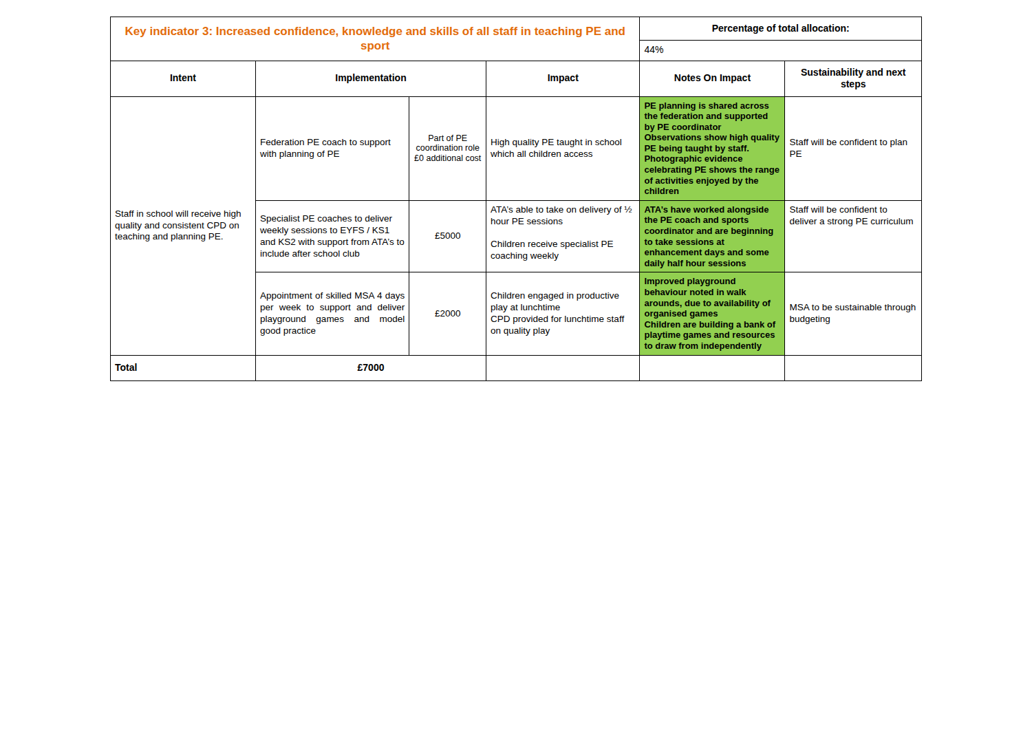| Key indicator 3: Increased confidence, knowledge and skills of all staff in teaching PE and sport | Percentage of total allocation: |
| 44% |
| Intent | Implementation | Impact | Notes On Impact | Sustainability and next steps |
| Staff in school will receive high quality and consistent CPD on teaching and planning PE. | Federation PE coach to support with planning of PE | Part of PE coordination role £0 additional cost | High quality PE taught in school which all children access | PE planning is shared across the federation and supported by PE coordinator Observations show high quality PE being taught by staff. Photographic evidence celebrating PE shows the range of activities enjoyed by the children | Staff will be confident to plan PE |
| Specialist PE coaches to deliver weekly sessions to EYFS / KS1 and KS2 with support from ATA’s to include after school club | £5000 | ATA’s able to take on delivery of ½ hour PE sessions Children receive specialist PE coaching weekly | ATA’s have worked alongside the PE coach and sports coordinator and are beginning to take sessions at enhancement days and some daily half hour sessions | Staff will be confident to deliver a strong PE curriculum |
| Appointment of skilled MSA 4 days per week to support and deliver playground games and model good practice | £2000 | Children engaged in productive play at lunchtime CPD provided for lunchtime staff on quality play | Improved playground behaviour noted in walk arounds, due to availability of organised games Children are building a bank of playtime games and resources to draw from independently | MSA to be sustainable through budgeting |
| Total | £7000 | | | |